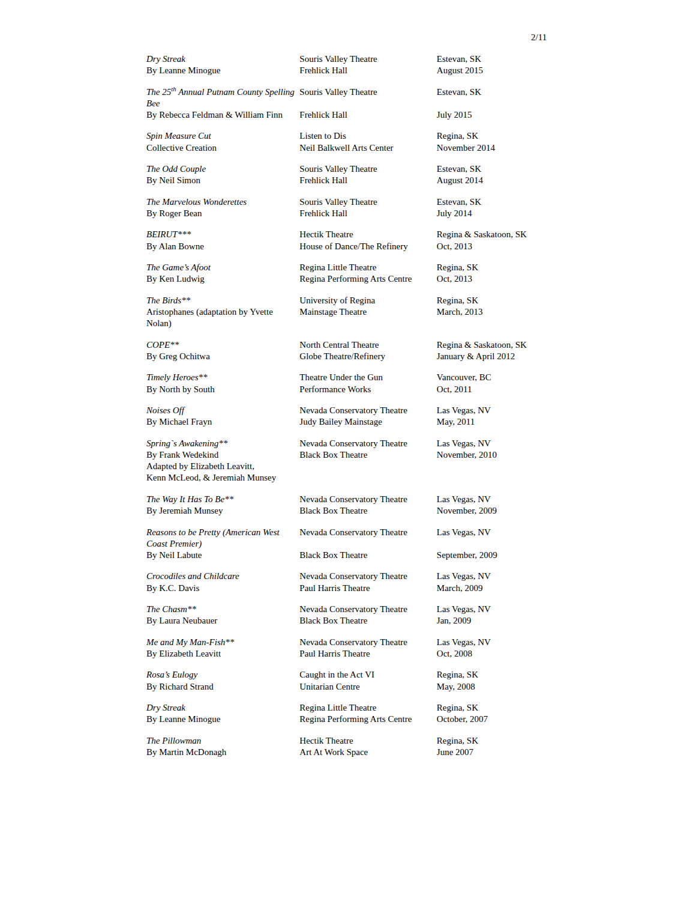2/11
| Dry Streak | Souris Valley Theatre | Estevan, SK |
| By Leanne Minogue | Frehlick Hall | August 2015 |
| The 25 th Annual Putnam County Spelling Bee | Souris Valley Theatre | Estevan, SK |
| By Rebecca Feldman & William Finn | Frehlick Hall | July 2015 |
| Spin Measure Cut | Listen to Dis | Regina, SK |
| Collective Creation | Neil Balkwell Arts Center | November 2014 |
| The Odd Couple | Souris Valley Theatre | Estevan, SK |
| By Neil Simon | Frehlick Hall | August 2014 |
| The Marvelous Wonderettes | Souris Valley Theatre | Estevan, SK |
| By Roger Bean | Frehlick Hall | July 2014 |
| BEIRUT*** | Hectik Theatre | Regina & Saskatoon, SK |
| By Alan Bowne | House of Dance/The Refinery | Oct, 2013 |
| The Game’s Afoot | Regina Little Theatre | Regina, SK |
| By Ken Ludwig | Regina Performing Arts Centre | Oct, 2013 |
| The Birds** | University of Regina | Regina, SK |
| Aristophanes (adaptation by Yvette Nolan) | Mainstage Theatre | March, 2013 |
| COPE** | North Central Theatre | Regina & Saskatoon, SK |
| By Greg Ochitwa | Globe Theatre/Refinery | January & April 2012 |
| Timely Heroes** | Theatre Under the Gun | Vancouver, BC |
| By North by South | Performance Works | Oct, 2011 |
| Noises Off | Nevada Conservatory Theatre | Las Vegas, NV |
| By Michael Frayn | Judy Bailey Mainstage | May, 2011 |
| Spring`s Awakening** | Nevada Conservatory Theatre | Las Vegas, NV |
| By Frank Wedekind | Black Box Theatre | November, 2010 |
| Adapted by Elizabeth Leavitt, | | |
| Kenn McLeod, & Jeremiah Munsey | | |
| The Way It Has To Be** | Nevada Conservatory Theatre | Las Vegas, NV |
| By Jeremiah Munsey | Black Box Theatre | November, 2009 |
| Reasons to be Pretty (American West Coast Premier) | Nevada Conservatory Theatre | Las Vegas, NV |
| By Neil Labute | Black Box Theatre | September, 2009 |
| Crocodiles and Childcare | Nevada Conservatory Theatre | Las Vegas, NV |
| By K.C. Davis | Paul Harris Theatre | March, 2009 |
| The Chasm** | Nevada Conservatory Theatre | Las Vegas, NV |
| By Laura Neubauer | Black Box Theatre | Jan, 2009 |
| Me and My Man-Fish** | Nevada Conservatory Theatre | Las Vegas, NV |
| By Elizabeth Leavitt | Paul Harris Theatre | Oct, 2008 |
| Rosa’s Eulogy | Caught in the Act VI | Regina, SK |
| By Richard Strand | Unitarian Centre | May, 2008 |
| Dry Streak | Regina Little Theatre | Regina, SK |
| By Leanne Minogue | Regina Performing Arts Centre | October, 2007 |
| The Pillowman | Hectik Theatre | Regina, SK |
| By Martin McDonagh | Art At Work Space | June 2007 |